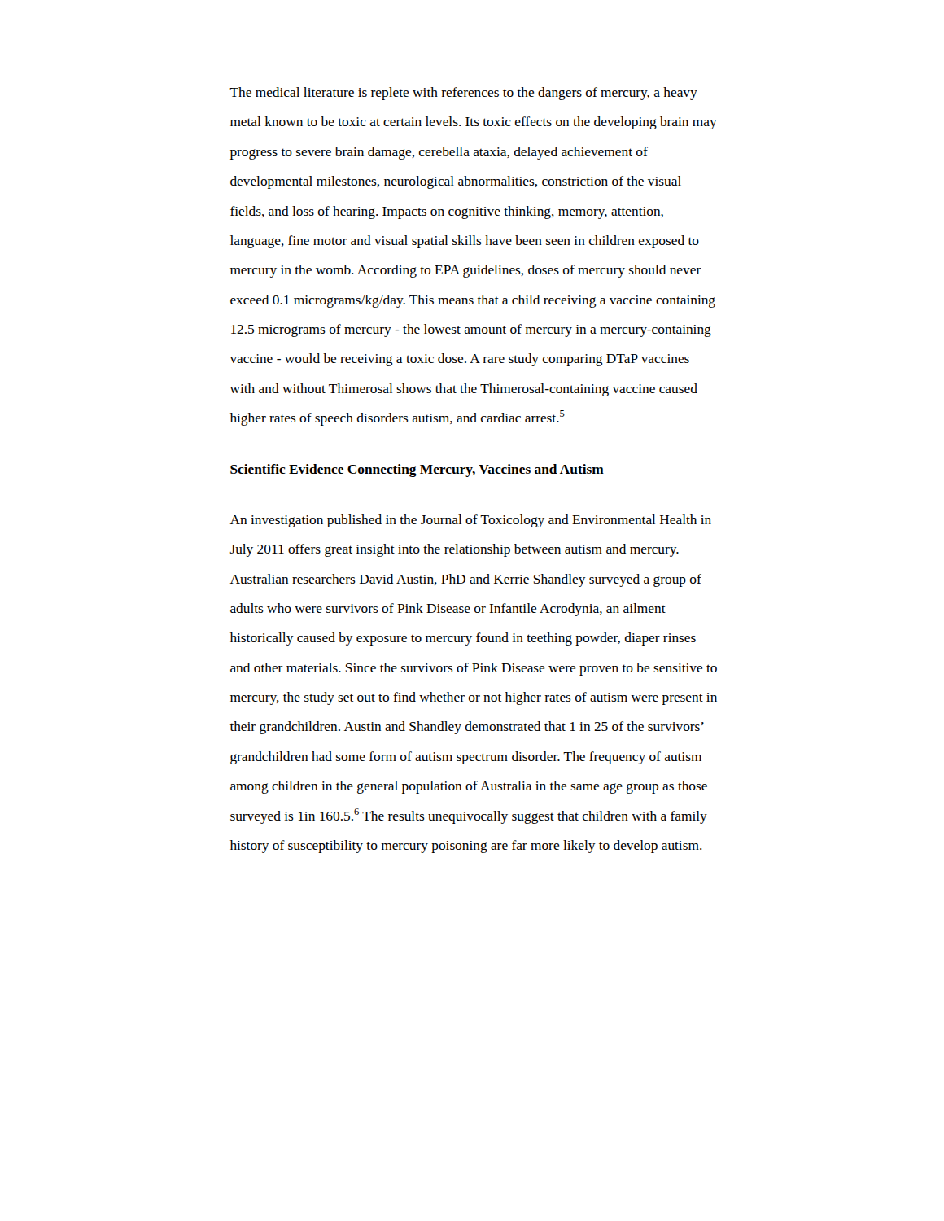The medical literature is replete with references to the dangers of mercury, a heavy metal known to be toxic at certain levels. Its toxic effects on the developing brain may progress to severe brain damage, cerebella ataxia, delayed achievement of developmental milestones, neurological abnormalities, constriction of the visual fields, and loss of hearing. Impacts on cognitive thinking, memory, attention, language, fine motor and visual spatial skills have been seen in children exposed to mercury in the womb. According to EPA guidelines, doses of mercury should never exceed 0.1 micrograms/kg/day. This means that a child receiving a vaccine containing 12.5 micrograms of mercury - the lowest amount of mercury in a mercury-containing vaccine - would be receiving a toxic dose. A rare study comparing DTaP vaccines with and without Thimerosal shows that the Thimerosal-containing vaccine caused higher rates of speech disorders autism, and cardiac arrest.5
Scientific Evidence Connecting Mercury, Vaccines and Autism
An investigation published in the Journal of Toxicology and Environmental Health in July 2011 offers great insight into the relationship between autism and mercury. Australian researchers David Austin, PhD and Kerrie Shandley surveyed a group of adults who were survivors of Pink Disease or Infantile Acrodynia, an ailment historically caused by exposure to mercury found in teething powder, diaper rinses and other materials. Since the survivors of Pink Disease were proven to be sensitive to mercury, the study set out to find whether or not higher rates of autism were present in their grandchildren. Austin and Shandley demonstrated that 1 in 25 of the survivors’ grandchildren had some form of autism spectrum disorder. The frequency of autism among children in the general population of Australia in the same age group as those surveyed is 1in 160.5.6 The results unequivocally suggest that children with a family history of susceptibility to mercury poisoning are far more likely to develop autism.